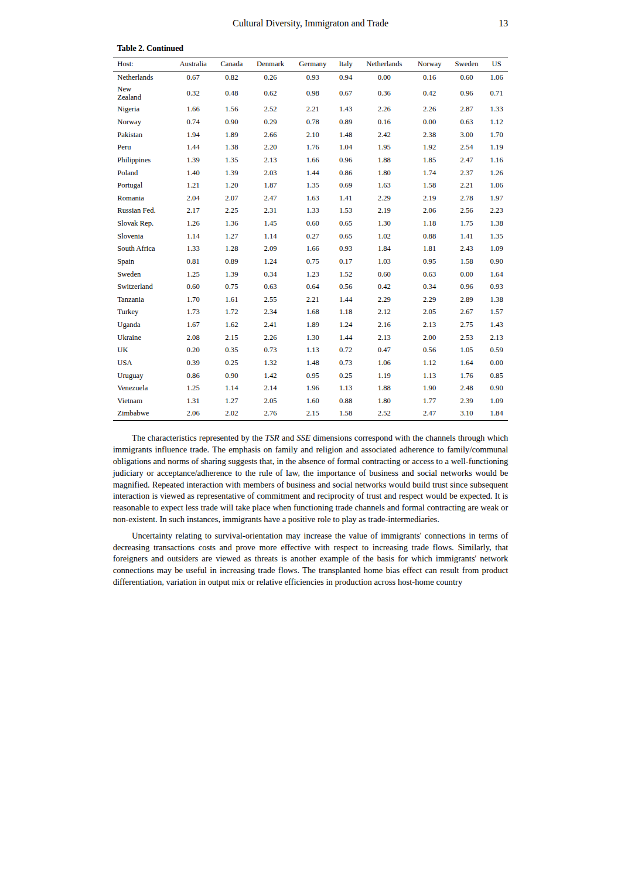Cultural Diversity, Immigraton and Trade 13
Table 2. Continued
| Host: | Australia | Canada | Denmark | Germany | Italy | Netherlands | Norway | Sweden | US |
| --- | --- | --- | --- | --- | --- | --- | --- | --- | --- |
| Netherlands | 0.67 | 0.82 | 0.26 | 0.93 | 0.94 | 0.00 | 0.16 | 0.60 | 1.06 |
| New Zealand | 0.32 | 0.48 | 0.62 | 0.98 | 0.67 | 0.36 | 0.42 | 0.96 | 0.71 |
| Nigeria | 1.66 | 1.56 | 2.52 | 2.21 | 1.43 | 2.26 | 2.26 | 2.87 | 1.33 |
| Norway | 0.74 | 0.90 | 0.29 | 0.78 | 0.89 | 0.16 | 0.00 | 0.63 | 1.12 |
| Pakistan | 1.94 | 1.89 | 2.66 | 2.10 | 1.48 | 2.42 | 2.38 | 3.00 | 1.70 |
| Peru | 1.44 | 1.38 | 2.20 | 1.76 | 1.04 | 1.95 | 1.92 | 2.54 | 1.19 |
| Philippines | 1.39 | 1.35 | 2.13 | 1.66 | 0.96 | 1.88 | 1.85 | 2.47 | 1.16 |
| Poland | 1.40 | 1.39 | 2.03 | 1.44 | 0.86 | 1.80 | 1.74 | 2.37 | 1.26 |
| Portugal | 1.21 | 1.20 | 1.87 | 1.35 | 0.69 | 1.63 | 1.58 | 2.21 | 1.06 |
| Romania | 2.04 | 2.07 | 2.47 | 1.63 | 1.41 | 2.29 | 2.19 | 2.78 | 1.97 |
| Russian Fed. | 2.17 | 2.25 | 2.31 | 1.33 | 1.53 | 2.19 | 2.06 | 2.56 | 2.23 |
| Slovak Rep. | 1.26 | 1.36 | 1.45 | 0.60 | 0.65 | 1.30 | 1.18 | 1.75 | 1.38 |
| Slovenia | 1.14 | 1.27 | 1.14 | 0.27 | 0.65 | 1.02 | 0.88 | 1.41 | 1.35 |
| South Africa | 1.33 | 1.28 | 2.09 | 1.66 | 0.93 | 1.84 | 1.81 | 2.43 | 1.09 |
| Spain | 0.81 | 0.89 | 1.24 | 0.75 | 0.17 | 1.03 | 0.95 | 1.58 | 0.90 |
| Sweden | 1.25 | 1.39 | 0.34 | 1.23 | 1.52 | 0.60 | 0.63 | 0.00 | 1.64 |
| Switzerland | 0.60 | 0.75 | 0.63 | 0.64 | 0.56 | 0.42 | 0.34 | 0.96 | 0.93 |
| Tanzania | 1.70 | 1.61 | 2.55 | 2.21 | 1.44 | 2.29 | 2.29 | 2.89 | 1.38 |
| Turkey | 1.73 | 1.72 | 2.34 | 1.68 | 1.18 | 2.12 | 2.05 | 2.67 | 1.57 |
| Uganda | 1.67 | 1.62 | 2.41 | 1.89 | 1.24 | 2.16 | 2.13 | 2.75 | 1.43 |
| Ukraine | 2.08 | 2.15 | 2.26 | 1.30 | 1.44 | 2.13 | 2.00 | 2.53 | 2.13 |
| UK | 0.20 | 0.35 | 0.73 | 1.13 | 0.72 | 0.47 | 0.56 | 1.05 | 0.59 |
| USA | 0.39 | 0.25 | 1.32 | 1.48 | 0.73 | 1.06 | 1.12 | 1.64 | 0.00 |
| Uruguay | 0.86 | 0.90 | 1.42 | 0.95 | 0.25 | 1.19 | 1.13 | 1.76 | 0.85 |
| Venezuela | 1.25 | 1.14 | 2.14 | 1.96 | 1.13 | 1.88 | 1.90 | 2.48 | 0.90 |
| Vietnam | 1.31 | 1.27 | 2.05 | 1.60 | 0.88 | 1.80 | 1.77 | 2.39 | 1.09 |
| Zimbabwe | 2.06 | 2.02 | 2.76 | 2.15 | 1.58 | 2.52 | 2.47 | 3.10 | 1.84 |
The characteristics represented by the TSR and SSE dimensions correspond with the channels through which immigrants influence trade. The emphasis on family and religion and associated adherence to family/communal obligations and norms of sharing suggests that, in the absence of formal contracting or access to a well-functioning judiciary or acceptance/adherence to the rule of law, the importance of business and social networks would be magnified. Repeated interaction with members of business and social networks would build trust since subsequent interaction is viewed as representative of commitment and reciprocity of trust and respect would be expected. It is reasonable to expect less trade will take place when functioning trade channels and formal contracting are weak or non-existent. In such instances, immigrants have a positive role to play as trade-intermediaries.
Uncertainty relating to survival-orientation may increase the value of immigrants' connections in terms of decreasing transactions costs and prove more effective with respect to increasing trade flows. Similarly, that foreigners and outsiders are viewed as threats is another example of the basis for which immigrants' network connections may be useful in increasing trade flows. The transplanted home bias effect can result from product differentiation, variation in output mix or relative efficiencies in production across host-home country